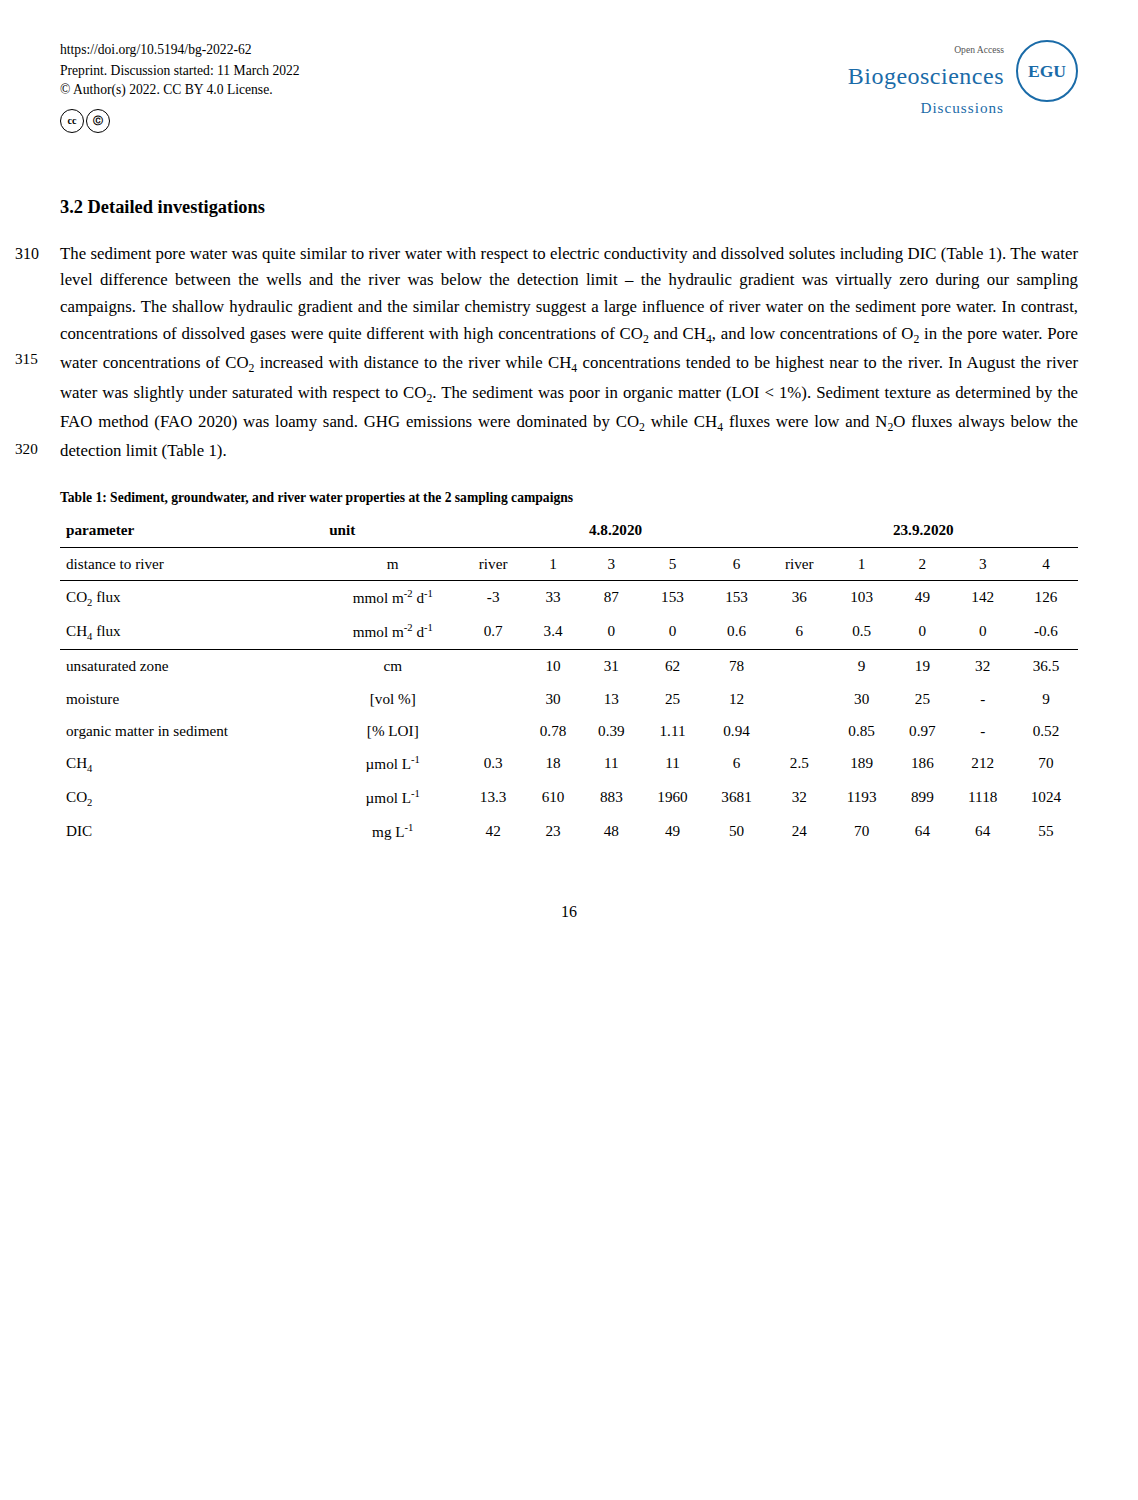https://doi.org/10.5194/bg-2022-62
Preprint. Discussion started: 11 March 2022
© Author(s) 2022. CC BY 4.0 License.
ccⒸ
Open Access
Biogeosciences
Discussions
EGU
3.2 Detailed investigations
310
The sediment pore water was quite similar to river water with respect to electric conductivity and dissolved solutes including DIC (Table 1). The water level difference between the wells and the river was below the detection limit – the hydraulic gradient was virtually zero during our sampling campaigns. The shallow hydraulic gradient and the similar chemistry suggest a large influence of river water on the sediment pore water. In contrast, concentrations of dissolved gases were quite different with high concentrations of CO2 and CH4, and low concentrations of O2 in the pore water. Pore water concentrations of CO2 increased with distance to the river while CH4 concentrations tended to be highest near to the river. In August the river water was slightly under saturated with respect to CO2. The sediment was poor in organic matter (LOI < 1%). Sediment texture as determined by the FAO method (FAO 2020) was loamy sand. GHG emissions were dominated by CO2 while CH4 fluxes were low and N2O fluxes always below the detection limit (Table 1).
315 320
Table 1: Sediment, groundwater, and river water properties at the 2 sampling campaigns
| parameter | unit | 4.8.2020 | 23.9.2020 |
| --- | --- | --- | --- |
| distance to river | m | river | 1 | 3 | 5 | 6 | river | 1 | 2 | 3 | 4 |
| CO 2 flux | mmol m -2 d -1 | -3 | 33 | 87 | 153 | 153 | 36 | 103 | 49 | 142 | 126 |
| CH 4 flux | mmol m -2 d -1 | 0.7 | 3.4 | 0 | 0 | 0.6 | 6 | 0.5 | 0 | 0 | -0.6 |
| unsaturated zone | cm | | 10 | 31 | 62 | 78 | | 9 | 19 | 32 | 36.5 |
| moisture | [vol %] | | 30 | 13 | 25 | 12 | | 30 | 25 | - | 9 |
| organic matter in sediment | [% LOI] | | 0.78 | 0.39 | 1.11 | 0.94 | | 0.85 | 0.97 | - | 0.52 |
| CH 4 | µmol L -1 | 0.3 | 18 | 11 | 11 | 6 | 2.5 | 189 | 186 | 212 | 70 |
| CO 2 | µmol L -1 | 13.3 | 610 | 883 | 1960 | 3681 | 32 | 1193 | 899 | 1118 | 1024 |
| DIC | mg L -1 | 42 | 23 | 48 | 49 | 50 | 24 | 70 | 64 | 64 | 55 |
16